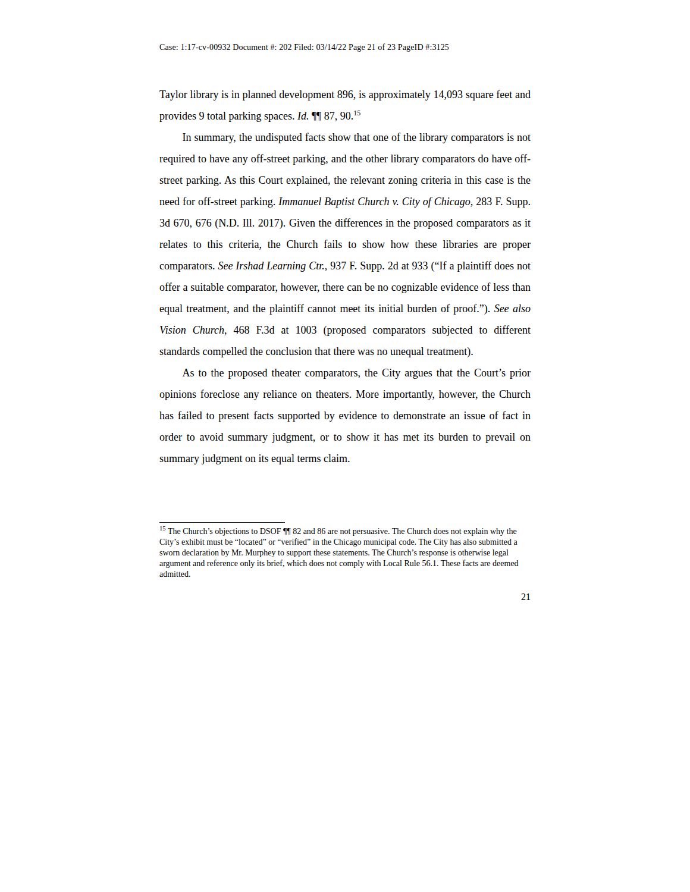Case: 1:17-cv-00932 Document #: 202 Filed: 03/14/22 Page 21 of 23 PageID #:3125
Taylor library is in planned development 896, is approximately 14,093 square feet and provides 9 total parking spaces. Id. ¶¶ 87, 90.15
In summary, the undisputed facts show that one of the library comparators is not required to have any off-street parking, and the other library comparators do have off-street parking. As this Court explained, the relevant zoning criteria in this case is the need for off-street parking. Immanuel Baptist Church v. City of Chicago, 283 F. Supp. 3d 670, 676 (N.D. Ill. 2017). Given the differences in the proposed comparators as it relates to this criteria, the Church fails to show how these libraries are proper comparators. See Irshad Learning Ctr., 937 F. Supp. 2d at 933 (“If a plaintiff does not offer a suitable comparator, however, there can be no cognizable evidence of less than equal treatment, and the plaintiff cannot meet its initial burden of proof.”). See also Vision Church, 468 F.3d at 1003 (proposed comparators subjected to different standards compelled the conclusion that there was no unequal treatment).
As to the proposed theater comparators, the City argues that the Court’s prior opinions foreclose any reliance on theaters. More importantly, however, the Church has failed to present facts supported by evidence to demonstrate an issue of fact in order to avoid summary judgment, or to show it has met its burden to prevail on summary judgment on its equal terms claim.
15 The Church’s objections to DSOF ¶¶ 82 and 86 are not persuasive. The Church does not explain why the City’s exhibit must be “located” or “verified” in the Chicago municipal code. The City has also submitted a sworn declaration by Mr. Murphey to support these statements. The Church’s response is otherwise legal argument and reference only its brief, which does not comply with Local Rule 56.1. These facts are deemed admitted.
21